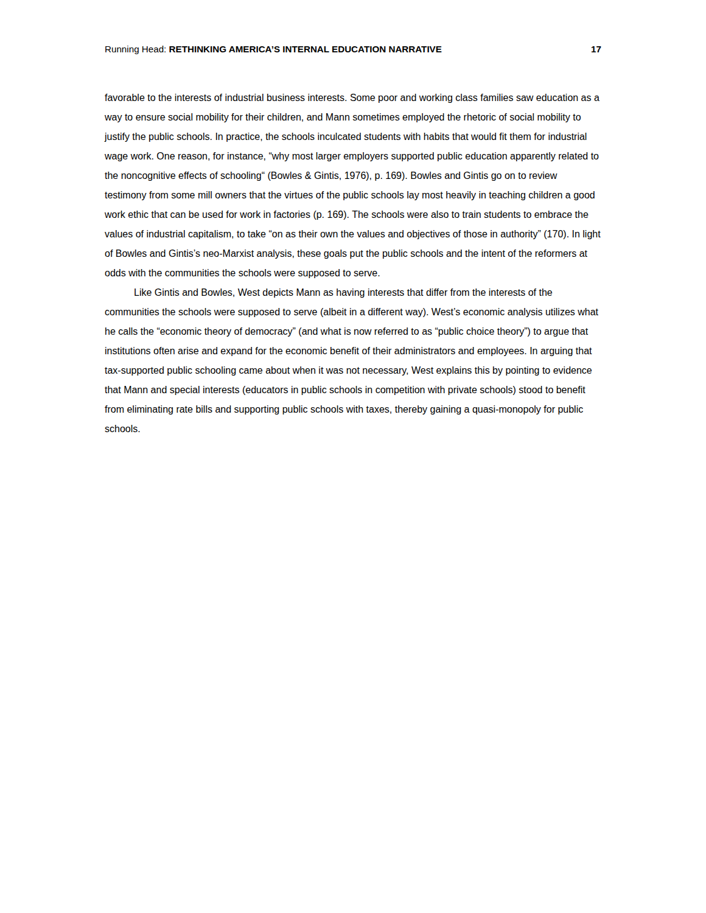Running Head: Rethinking America’s Internal Education Narrative 17
favorable to the interests of industrial business interests. Some poor and working class families saw education as a way to ensure social mobility for their children, and Mann sometimes employed the rhetoric of social mobility to justify the public schools. In practice, the schools inculcated students with habits that would fit them for industrial wage work. One reason, for instance, “why most larger employers supported public education apparently related to the noncognitive effects of schooling“ (Bowles & Gintis, 1976), p. 169). Bowles and Gintis go on to review testimony from some mill owners that the virtues of the public schools lay most heavily in teaching children a good work ethic that can be used for work in factories (p. 169). The schools were also to train students to embrace the values of industrial capitalism, to take “on as their own the values and objectives of those in authority” (170). In light of Bowles and Gintis’s neo-Marxist analysis, these goals put the public schools and the intent of the reformers at odds with the communities the schools were supposed to serve.
Like Gintis and Bowles, West depicts Mann as having interests that differ from the interests of the communities the schools were supposed to serve (albeit in a different way). West’s economic analysis utilizes what he calls the “economic theory of democracy” (and what is now referred to as “public choice theory”) to argue that institutions often arise and expand for the economic benefit of their administrators and employees. In arguing that tax-supported public schooling came about when it was not necessary, West explains this by pointing to evidence that Mann and special interests (educators in public schools in competition with private schools) stood to benefit from eliminating rate bills and supporting public schools with taxes, thereby gaining a quasi-monopoly for public schools.